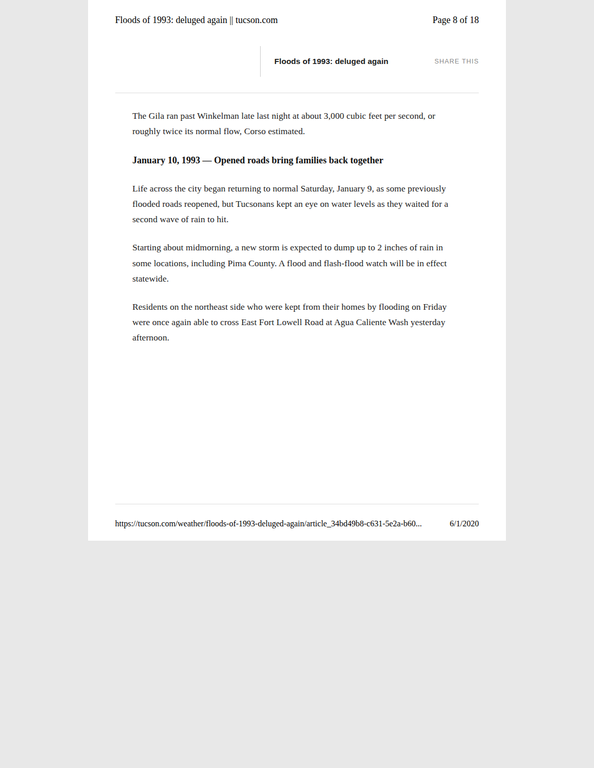Floods of 1993: deluged again || tucson.com
Page 8 of 18
Floods of 1993: deluged again
Share this
The Gila ran past Winkelman late last night at about 3,000 cubic feet per second, or roughly twice its normal flow, Corso estimated.
January 10, 1993 — Opened roads bring families back together
Life across the city began returning to normal Saturday, January 9, as some previously flooded roads reopened, but Tucsonans kept an eye on water levels as they waited for a second wave of rain to hit.
Starting about midmorning, a new storm is expected to dump up to 2 inches of rain in some locations, including Pima County. A flood and flash-flood watch will be in effect statewide.
Residents on the northeast side who were kept from their homes by flooding on Friday were once again able to cross East Fort Lowell Road at Agua Caliente Wash yesterday afternoon.
https://tucson.com/weather/floods-of-1993-deluged-again/article_34bd49b8-c631-5e2a-b60...
6/1/2020